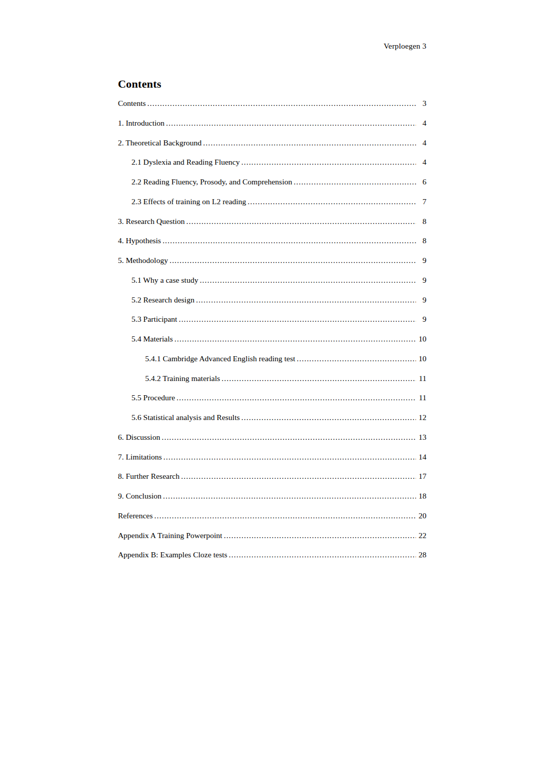Verploegen 3
Contents
Contents ........................................................................................................................... 3
1. Introduction ................................................................................................................. 4
2. Theoretical Background ................................................................................................. 4
2.1 Dyslexia and Reading Fluency ..................................................................................... 4
2.2 Reading Fluency, Prosody, and Comprehension ............................................................ 6
2.3 Effects of training on L2 reading .................................................................................. 7
3. Research Question ......................................................................................................... 8
4. Hypothesis .................................................................................................................. 8
5. Methodology .............................................................................................................. 9
5.1 Why a case study ..................................................................................................... 9
5.2 Research design ....................................................................................................... 9
5.3 Participant .............................................................................................................. 9
5.4 Materials ........................................................................................................... 10
5.4.1 Cambridge Advanced English reading test ............................................................. 10
5.4.2 Training materials ............................................................................................... 11
5.5 Procedure .......................................................................................................... 11
5.6 Statistical analysis and Results ................................................................................. 12
6. Discussion ................................................................................................................ 13
7. Limitations .............................................................................................................. 14
8. Further Research ....................................................................................................... 17
9. Conclusion ............................................................................................................... 18
References ................................................................................................................... 20
Appendix A Training Powerpoint ....................................................................................... 22
Appendix B: Examples Cloze tests ..................................................................................... 28